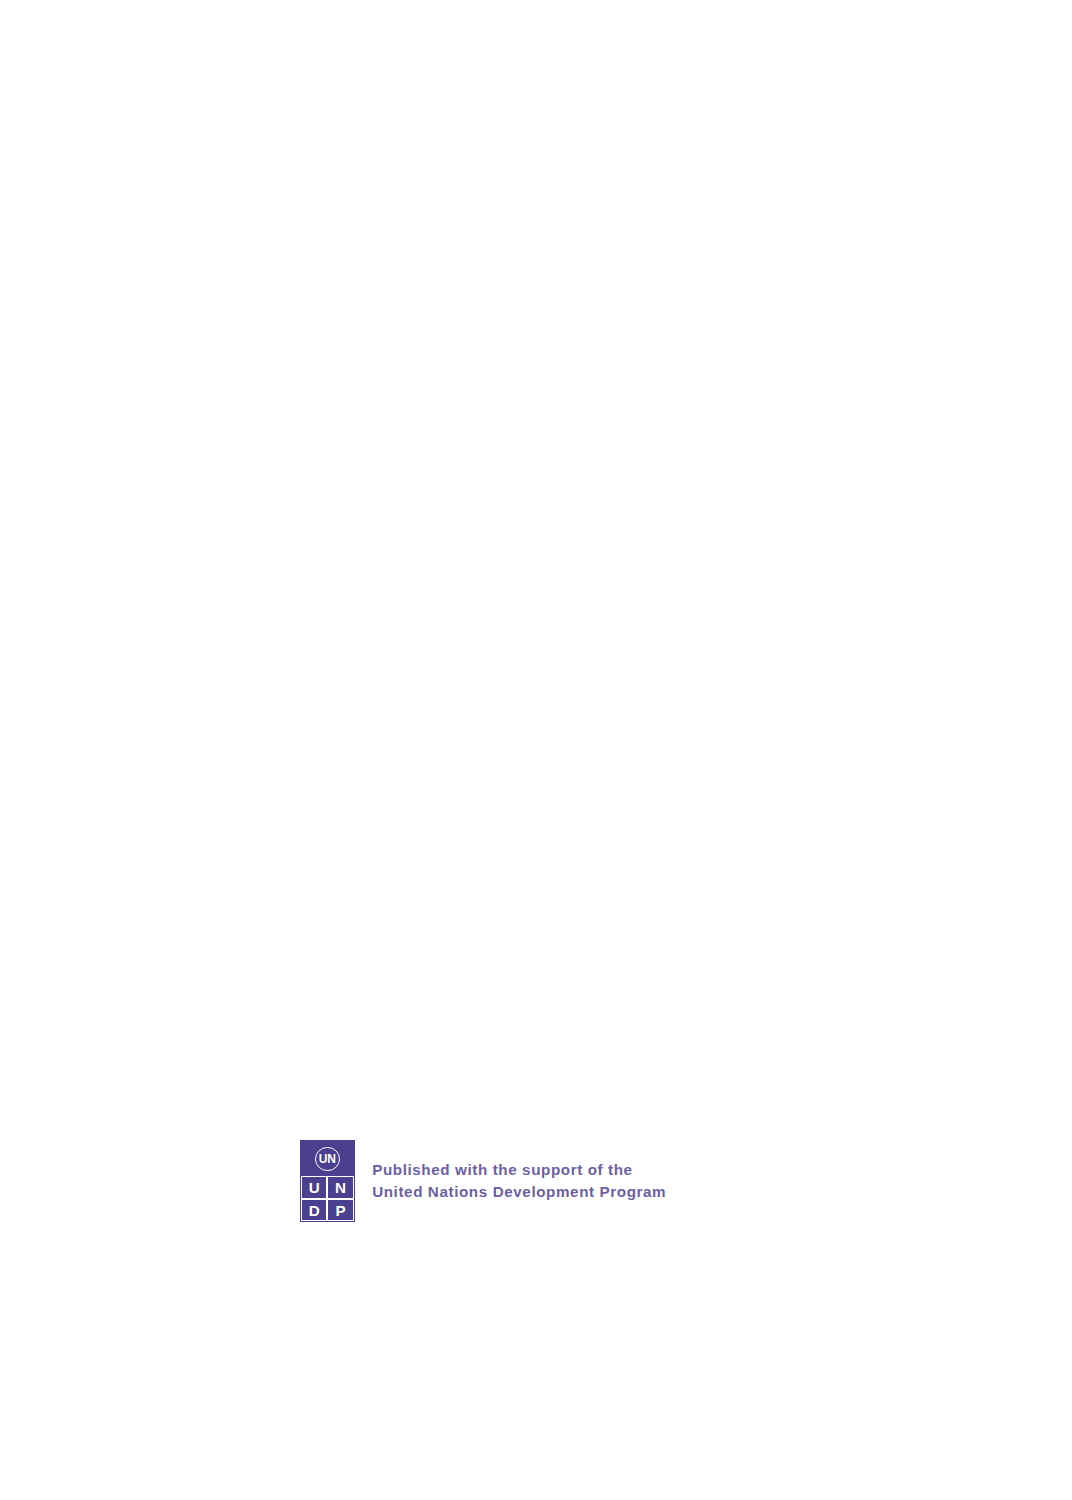UN
U
N
D
P
Published with the support of the
United Nations Development Program